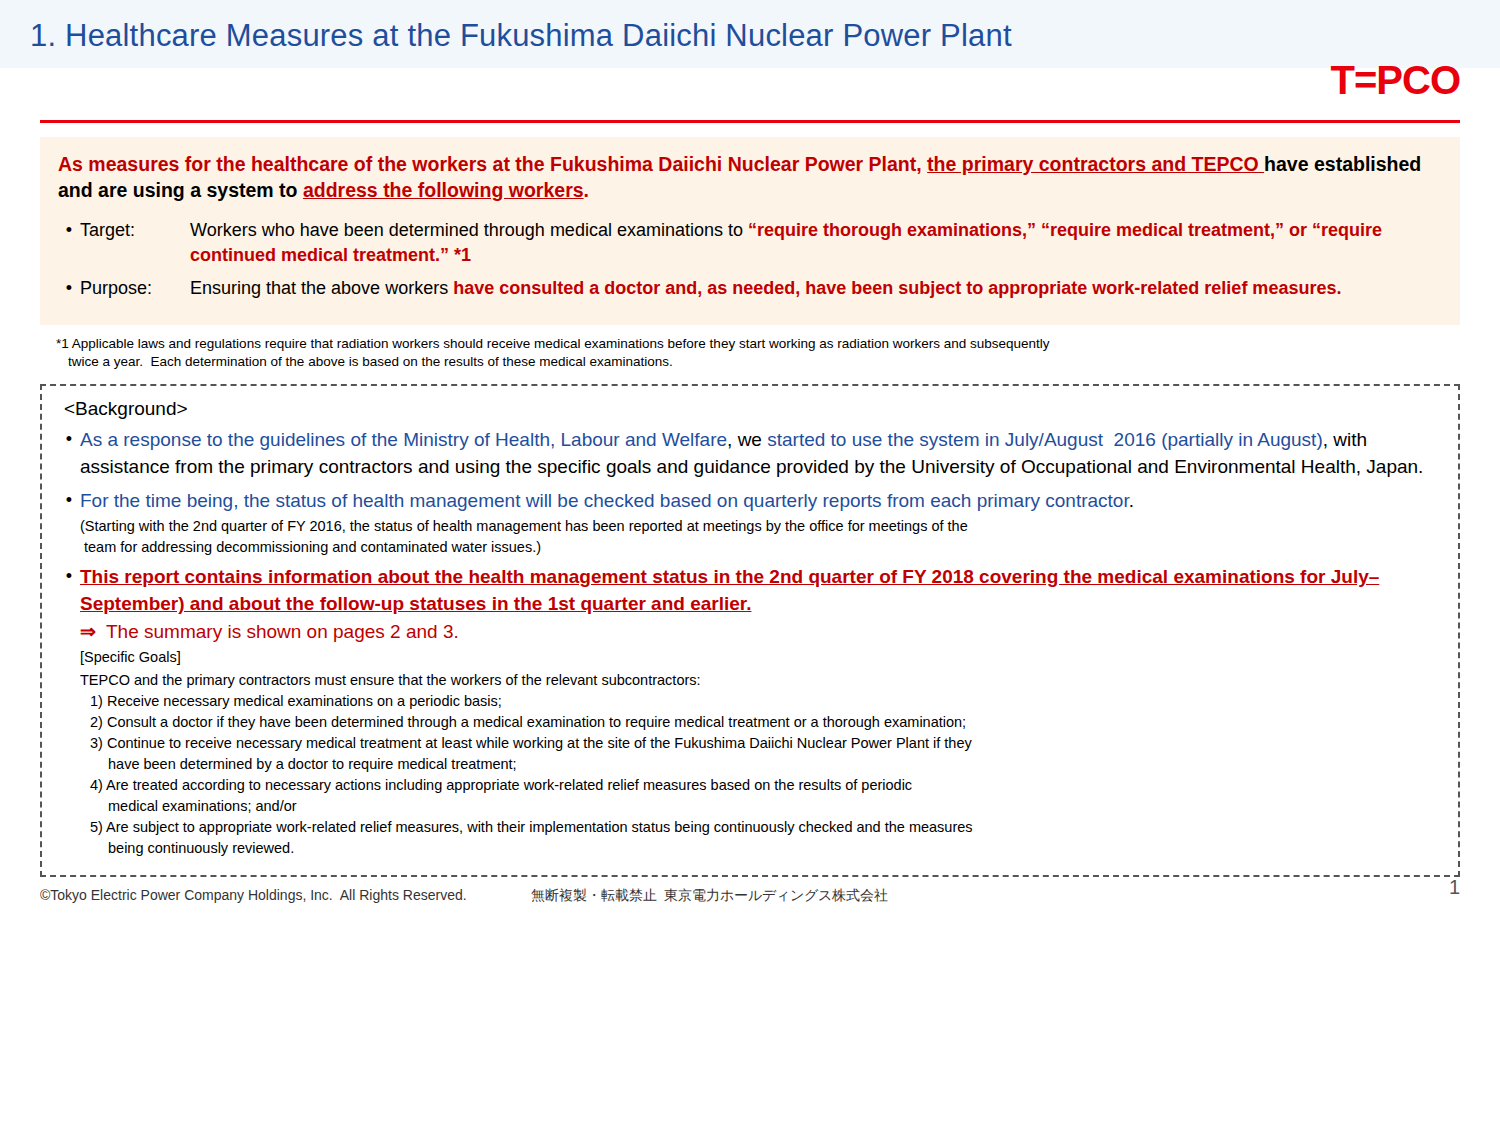1. Healthcare Measures at the Fukushima Daiichi Nuclear Power Plant
T=PCO
As measures for the healthcare of the workers at the Fukushima Daiichi Nuclear Power Plant, the primary contractors and TEPCO have established and are using a system to address the following workers.
• Target: Workers who have been determined through medical examinations to “require thorough examinations,” “require medical treatment,” or “require continued medical treatment.” *1
• Purpose: Ensuring that the above workers have consulted a doctor and, as needed, have been subject to appropriate work-related relief measures.
*1 Applicable laws and regulations require that radiation workers should receive medical examinations before they start working as radiation workers and subsequently twice a year. Each determination of the above is based on the results of these medical examinations.
<Background>
•
As a response to the guidelines of the Ministry of Health, Labour and Welfare, we started to use the system in July/August 2016 (partially in August), with assistance from the primary contractors and using the specific goals and guidance provided by the University of Occupational and Environmental Health, Japan.
•
For the time being, the status of health management will be checked based on quarterly reports from each primary contractor.
(Starting with the 2nd quarter of FY 2016, the status of health management has been reported at meetings by the office for meetings of the
team for addressing decommissioning and contaminated water issues.)
•
This report contains information about the health management status in the 2nd quarter of FY 2018 covering the medical examinations for July–September) and about the follow-up statuses in the 1st quarter and earlier.
⇒The summary is shown on pages 2 and 3.
[Specific Goals]
TEPCO and the primary contractors must ensure that the workers of the relevant subcontractors:
1) Receive necessary medical examinations on a periodic basis;
2) Consult a doctor if they have been determined through a medical examination to require medical treatment or a thorough examination;
3) Continue to receive necessary medical treatment at least while working at the site of the Fukushima Daiichi Nuclear Power Plant if they
have been determined by a doctor to require medical treatment;
4) Are treated according to necessary actions including appropriate work-related relief measures based on the results of periodic
medical examinations; and/or
5) Are subject to appropriate work-related relief measures, with their implementation status being continuously checked and the measures
being continuously reviewed.
©Tokyo Electric Power Company Holdings, Inc. All Rights Reserved. 無断複製・転載禁止 東京電力ホールディングス株式会社
1